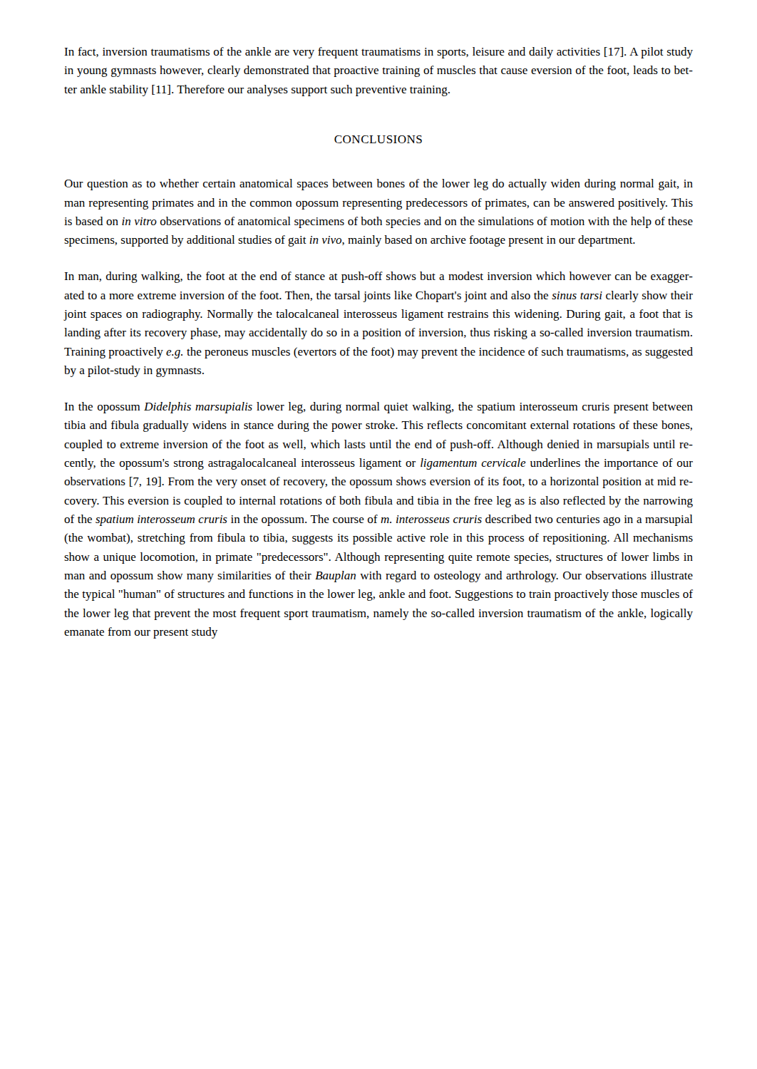In fact, inversion traumatisms of the ankle are very frequent traumatisms in sports, leisure and daily activities [17]. A pilot study in young gymnasts however, clearly demonstrated that proactive training of muscles that cause eversion of the foot, leads to better ankle stability [11]. Therefore our analyses support such preventive training.
CONCLUSIONS
Our question as to whether certain anatomical spaces between bones of the lower leg do actually widen during normal gait, in man representing primates and in the common opossum representing predecessors of primates, can be answered positively. This is based on in vitro observations of anatomical specimens of both species and on the simulations of motion with the help of these specimens, supported by additional studies of gait in vivo, mainly based on archive footage present in our department.
In man, during walking, the foot at the end of stance at push-off shows but a modest inversion which however can be exaggerated to a more extreme inversion of the foot. Then, the tarsal joints like Chopart's joint and also the sinus tarsi clearly show their joint spaces on radiography. Normally the talocalcaneal interosseus ligament restrains this widening. During gait, a foot that is landing after its recovery phase, may accidentally do so in a position of inversion, thus risking a so-called inversion traumatism. Training proactively e.g. the peroneus muscles (evertors of the foot) may prevent the incidence of such traumatisms, as suggested by a pilot-study in gymnasts.
In the opossum Didelphis marsupialis lower leg, during normal quiet walking, the spatium interosseum cruris present between tibia and fibula gradually widens in stance during the power stroke. This reflects concomitant external rotations of these bones, coupled to extreme inversion of the foot as well, which lasts until the end of push-off. Although denied in marsupials until recently, the opossum's strong astragalocalcaneal interosseus ligament or ligamentum cervicale underlines the importance of our observations [7, 19]. From the very onset of recovery, the opossum shows eversion of its foot, to a horizontal position at mid recovery. This eversion is coupled to internal rotations of both fibula and tibia in the free leg as is also reflected by the narrowing of the spatium interosseum cruris in the opossum. The course of m. interosseus cruris described two centuries ago in a marsupial (the wombat), stretching from fibula to tibia, suggests its possible active role in this process of repositioning. All mechanisms show a unique locomotion, in primate "predecessors". Although representing quite remote species, structures of lower limbs in man and opossum show many similarities of their Bauplan with regard to osteology and arthrology. Our observations illustrate the typical "human" of structures and functions in the lower leg, ankle and foot. Suggestions to train proactively those muscles of the lower leg that prevent the most frequent sport traumatism, namely the so-called inversion traumatism of the ankle, logically emanate from our present study